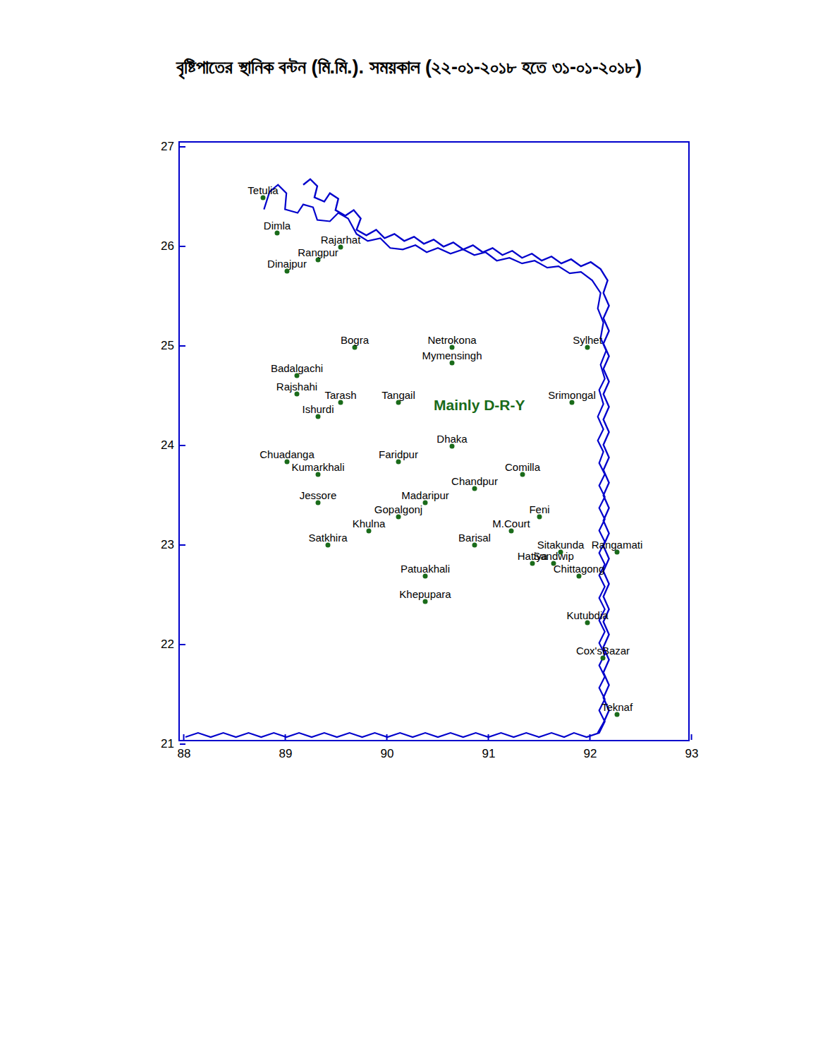বৃষ্টিপাতের স্থানিক বন্টন (মি.মি.). সময়কাল (২২-০১-২০১৮ হতে ৩১-০১-২০১৮)
27
26
25
24
23
22
21
88
89
90
91
92
93
Tetulia
Dimla
Rajarhat
Rangpur
Dinajpur
Bogra
Netrokona
Sylhet
Mymensingh
Badalgachi
Rajshahi
Tarash
Tangail
Srimongal
Ishurdi
Dhaka
Chuadanga
Faridpur
Kumarkhali
Comilla
Chandpur
Jessore
Madaripur
Gopalgonj
Feni
M.Court
Khulna
Satkhira
Barisal
Sitakunda
Rangamati
Hatiya
Sandwip
Chittagong
Patuakhali
Khepupara
Kutubdia
Cox'sBazar
Teknaf
Mainly D-R-Y